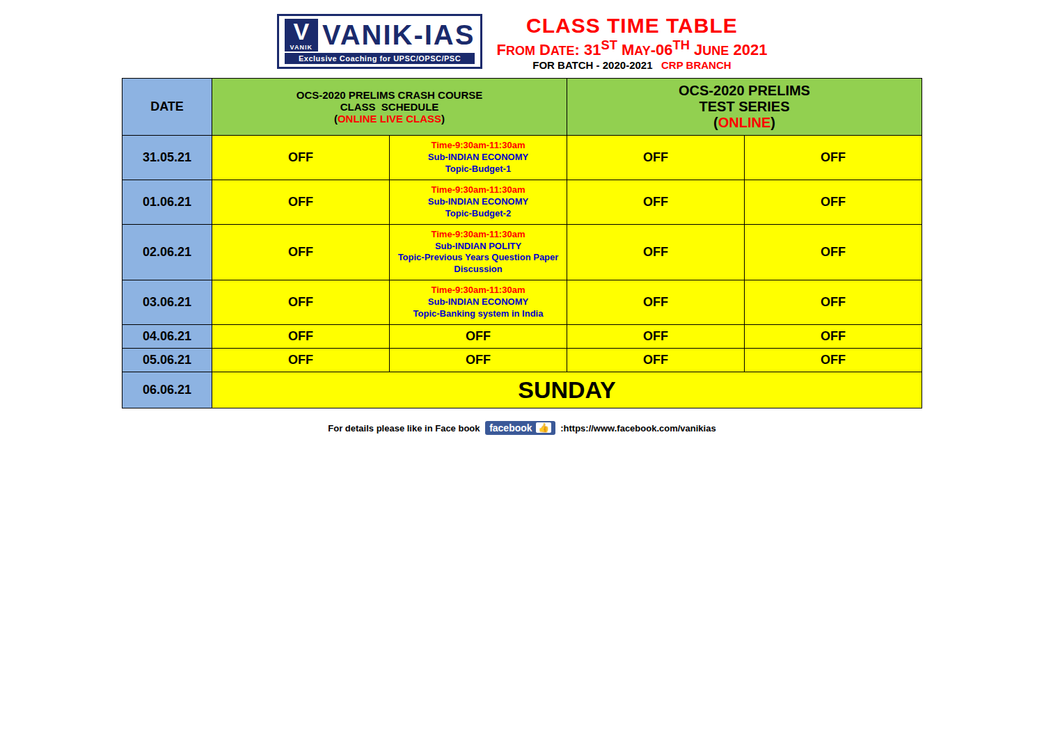VVANIK
VANIK-IAS
Exclusive Coaching for UPSC/OPSC/PSC
CLASS TIME TABLE
FROM DATE: 31ST MAY-06TH JUNE 2021
FOR BATCH - 2020-2021 CRP BRANCH
| DATE | OCS-2020 PRELIMS CRASH COURSE CLASS SCHEDULE ( ONLINE LIVE CLASS ) | OCS-2020 PRELIMS TEST SERIES ( ONLINE ) |
| --- | --- | --- |
| 31.05.21 | OFF | Time-9:30am-11:30am Sub-INDIAN ECONOMY Topic-Budget-1 | OFF | OFF |
| 01.06.21 | OFF | Time-9:30am-11:30am Sub-INDIAN ECONOMY Topic-Budget-2 | OFF | OFF |
| 02.06.21 | OFF | Time-9:30am-11:30am Sub-INDIAN POLITY Topic-Previous Years Question Paper Discussion | OFF | OFF |
| 03.06.21 | OFF | Time-9:30am-11:30am Sub-INDIAN ECONOMY Topic-Banking system in India | OFF | OFF |
| 04.06.21 | OFF | OFF | OFF | OFF |
| 05.06.21 | OFF | OFF | OFF | OFF |
| 06.06.21 | SUNDAY |
For details please like in Face book facebook👍 :https://www.facebook.com/vanikias